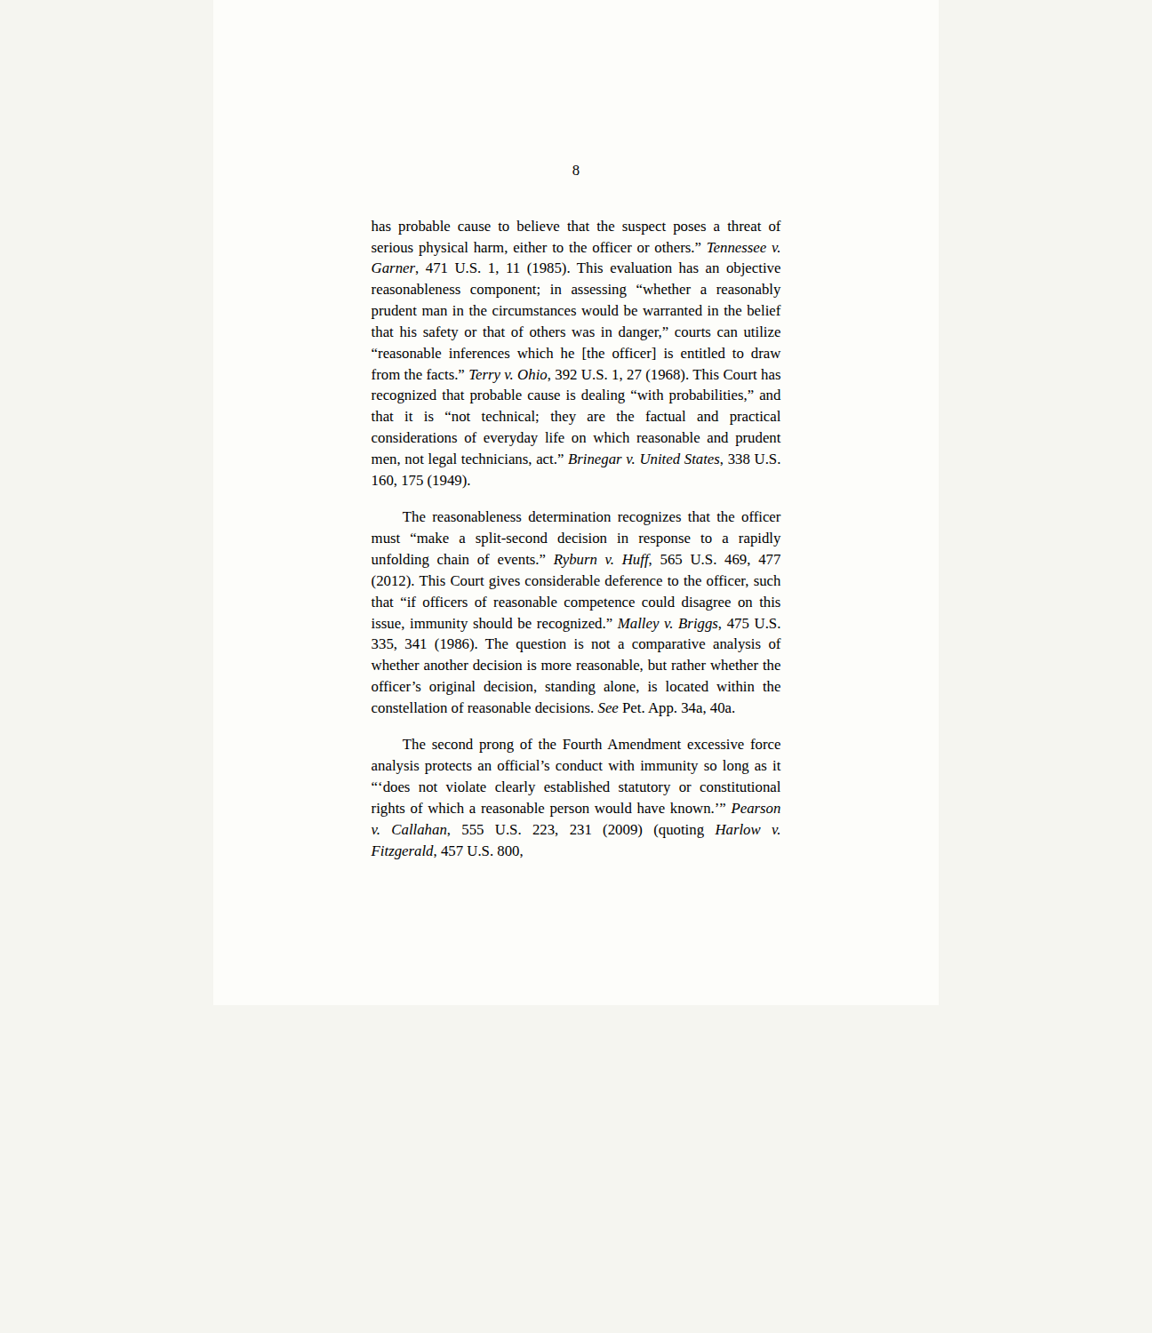8
has probable cause to believe that the suspect poses a threat of serious physical harm, either to the officer or others.” Tennessee v. Garner, 471 U.S. 1, 11 (1985). This evaluation has an objective reasonableness component; in assessing “whether a reasonably prudent man in the circumstances would be warranted in the belief that his safety or that of others was in danger,” courts can utilize “reasonable inferences which he [the officer] is entitled to draw from the facts.” Terry v. Ohio, 392 U.S. 1, 27 (1968). This Court has recognized that probable cause is dealing “with probabilities,” and that it is “not technical; they are the factual and practical considerations of everyday life on which reasonable and prudent men, not legal technicians, act.” Brinegar v. United States, 338 U.S. 160, 175 (1949).
The reasonableness determination recognizes that the officer must “make a split-second decision in response to a rapidly unfolding chain of events.” Ryburn v. Huff, 565 U.S. 469, 477 (2012). This Court gives considerable deference to the officer, such that “if officers of reasonable competence could disagree on this issue, immunity should be recognized.” Malley v. Briggs, 475 U.S. 335, 341 (1986). The question is not a comparative analysis of whether another decision is more reasonable, but rather whether the officer’s original decision, standing alone, is located within the constellation of reasonable decisions. See Pet. App. 34a, 40a.
The second prong of the Fourth Amendment excessive force analysis protects an official’s conduct with immunity so long as it “‘does not violate clearly established statutory or constitutional rights of which a reasonable person would have known.’” Pearson v. Callahan, 555 U.S. 223, 231 (2009) (quoting Harlow v. Fitzgerald, 457 U.S. 800,